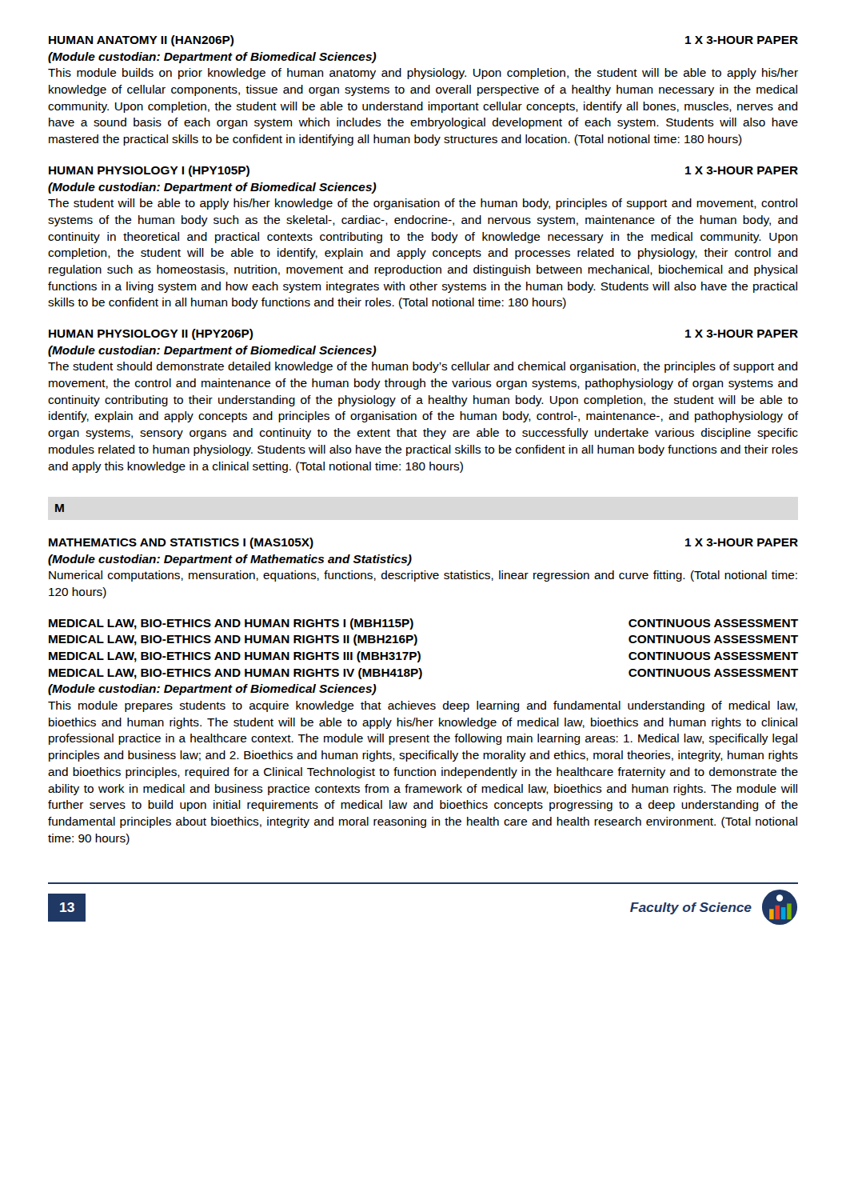Human Anatomy II (HAN206P) 1 X 3-Hour Paper
(Module custodian: Department of Biomedical Sciences)
This module builds on prior knowledge of human anatomy and physiology. Upon completion, the student will be able to apply his/her knowledge of cellular components, tissue and organ systems to and overall perspective of a healthy human necessary in the medical community. Upon completion, the student will be able to understand important cellular concepts, identify all bones, muscles, nerves and have a sound basis of each organ system which includes the embryological development of each system. Students will also have mastered the practical skills to be confident in identifying all human body structures and location. (Total notional time: 180 hours)
Human Physiology I (HPY105P) 1 X 3-Hour Paper
(Module custodian: Department of Biomedical Sciences)
The student will be able to apply his/her knowledge of the organisation of the human body, principles of support and movement, control systems of the human body such as the skeletal-, cardiac-, endocrine-, and nervous system, maintenance of the human body, and continuity in theoretical and practical contexts contributing to the body of knowledge necessary in the medical community. Upon completion, the student will be able to identify, explain and apply concepts and processes related to physiology, their control and regulation such as homeostasis, nutrition, movement and reproduction and distinguish between mechanical, biochemical and physical functions in a living system and how each system integrates with other systems in the human body. Students will also have the practical skills to be confident in all human body functions and their roles. (Total notional time: 180 hours)
Human Physiology II (HPY206P) 1 X 3-Hour Paper
(Module custodian: Department of Biomedical Sciences)
The student should demonstrate detailed knowledge of the human body’s cellular and chemical organisation, the principles of support and movement, the control and maintenance of the human body through the various organ systems, pathophysiology of organ systems and continuity contributing to their understanding of the physiology of a healthy human body. Upon completion, the student will be able to identify, explain and apply concepts and principles of organisation of the human body, control-, maintenance-, and pathophysiology of organ systems, sensory organs and continuity to the extent that they are able to successfully undertake various discipline specific modules related to human physiology. Students will also have the practical skills to be confident in all human body functions and their roles and apply this knowledge in a clinical setting. (Total notional time: 180 hours)
M
Mathematics and Statistics I (MAS105X) 1 X 3-Hour Paper
(Module custodian: Department of Mathematics and Statistics)
Numerical computations, mensuration, equations, functions, descriptive statistics, linear regression and curve fitting. (Total notional time: 120 hours)
| Medical Law, Bio-Ethics and Human Rights I (MBH115P) | Continuous Assessment |
| Medical Law, Bio-Ethics and Human Rights II (MBH216P) | Continuous Assessment |
| Medical Law, Bio-Ethics and Human Rights III (MBH317P) | Continuous Assessment |
| Medical Law, Bio-Ethics and Human Rights IV (MBH418P) | Continuous Assessment |
(Module custodian: Department of Biomedical Sciences)
This module prepares students to acquire knowledge that achieves deep learning and fundamental understanding of medical law, bioethics and human rights. The student will be able to apply his/her knowledge of medical law, bioethics and human rights to clinical professional practice in a healthcare context. The module will present the following main learning areas: 1. Medical law, specifically legal principles and business law; and 2. Bioethics and human rights, specifically the morality and ethics, moral theories, integrity, human rights and bioethics principles, required for a Clinical Technologist to function independently in the healthcare fraternity and to demonstrate the ability to work in medical and business practice contexts from a framework of medical law, bioethics and human rights. The module will further serves to build upon initial requirements of medical law and bioethics concepts progressing to a deep understanding of the fundamental principles about bioethics, integrity and moral reasoning in the health care and health research environment. (Total notional time: 90 hours)
13 Faculty of Science